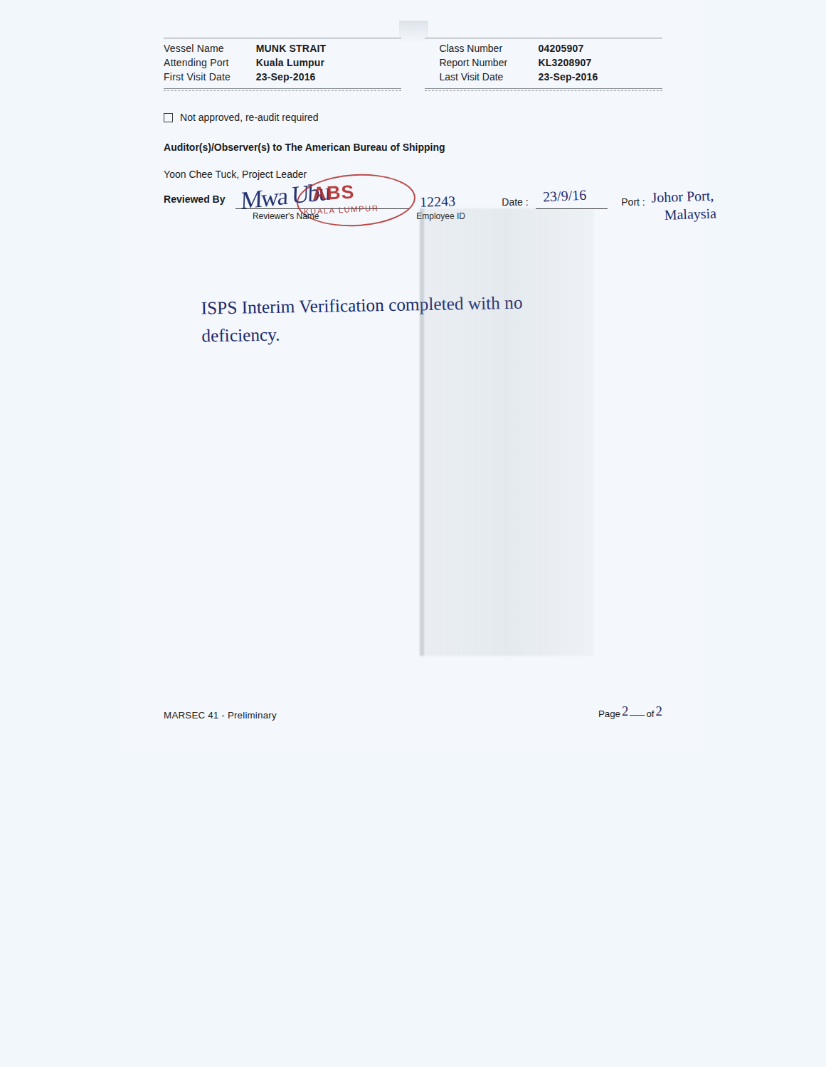| Vessel Name | MUNK STRAIT | | Class Number | 04205907 |
| Attending Port | Kuala Lumpur | | Report Number | KL3208907 |
| First Visit Date | 23-Sep-2016 | | Last Visit Date | 23-Sep-2016 |
Not approved, re-audit required
Auditor(s)/Observer(s) to The American Bureau of Shipping
Yoon Chee Tuck, Project Leader
Reviewed By
Mwa Ubu
ABS
KUALA LUMPUR
Reviewer's Name
12243
Employee ID
Date :
23/9/16
Port :
Johor Port,Malaysia
ISPS Interim Verification completed with no deficiency.
MARSEC 41 - Preliminary
Page2 of2